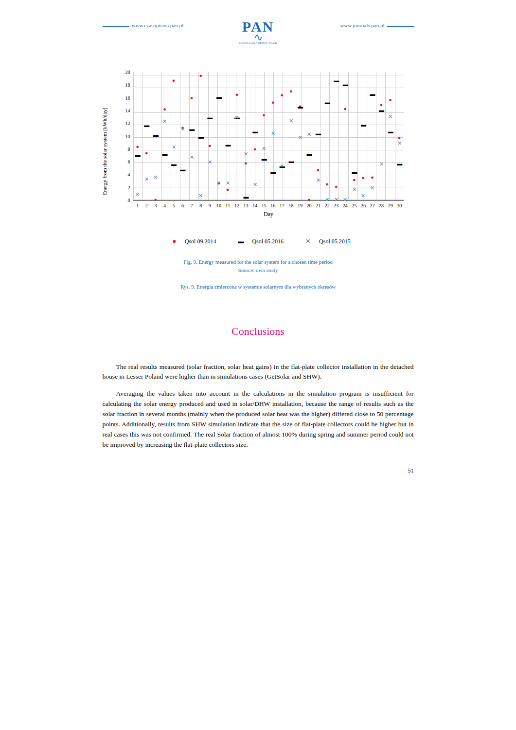www.czasopisma.pan.pl
PAN
∿
POLSKA AKADEMIA NAUK
www.journals.pan.pl
Energy from the solar system [kWh/day]
0
2
4
6
8
10
12
14
16
18
20
1
2
3
4
5
6
7
8
9
10
11
12
13
14
15
16
17
18
19
20
21
22
23
24
25
26
27
28
29
30
Day
●
●
●
●
●
●
●
●
●
●
●
●
●
●
●
●
●
●
●
●
●
●
●
●
●
●
●
●
●
●
▬
▬
▬
▬
▬
▬
▬
▬
▬
▬
▬
▬
▬
▬
▬
▬
▬
▬
▬
▬
▬
▬
▬
▬
▬
▬
▬
▬
▬
▬
✕
✕
✕
✕
✕
✕
✕
✕
✕
✕
✕
✕
✕
✕
✕
✕
✕
✕
✕
✕
✕
✕
✕
✕
✕
✕
✕
✕
✕
✕
● Qsol 09.2014 ▬ Qsol 05.2016 ✕ Qsol 05.2015
Fig. 9. Energy measured for the solar system for a chosen time period
Source: own study
Rys. 9. Energia zmierzona w systemie solarnym dla wybranych okresów
Conclusions
The real results measured (solar fraction, solar heat gains) in the flat-plate collector installation in the detached house in Lesser Poland were higher than in simulations cases (GetSolar and SHW).
Averaging the values taken into account in the calculations in the simulation program is insufficient for calculating the solar energy produced and used in solar/DHW installation, because the range of results such as the solar fraction in several months (mainly when the produced solar heat was the higher) differed close to 50 percentage points. Additionally, results from SHW simulation indicate that the size of flat-plate collectors could be higher but in real cases this was not confirmed. The real Solar fraction of almost 100% during spring and summer period could not be improved by increasing the flat-plate collectors size.
51